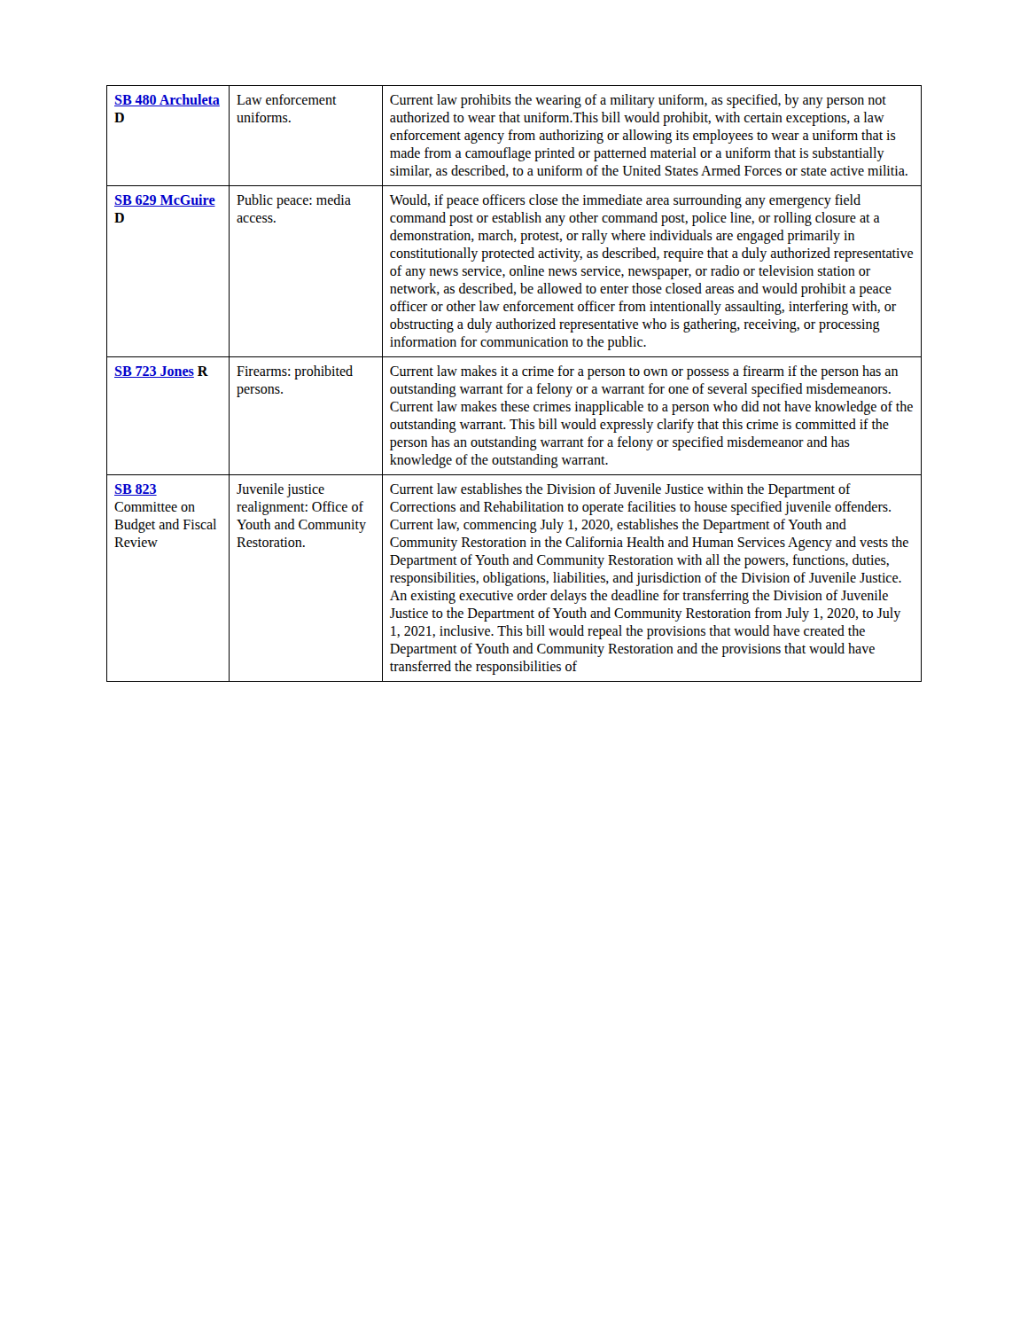| SB 480 Archuleta D | Law enforcement uniforms. | Current law prohibits the wearing of a military uniform, as specified, by any person not authorized to wear that uniform.This bill would prohibit, with certain exceptions, a law enforcement agency from authorizing or allowing its employees to wear a uniform that is made from a camouflage printed or patterned material or a uniform that is substantially similar, as described, to a uniform of the United States Armed Forces or state active militia. |
| SB 629 McGuire D | Public peace: media access. | Would, if peace officers close the immediate area surrounding any emergency field command post or establish any other command post, police line, or rolling closure at a demonstration, march, protest, or rally where individuals are engaged primarily in constitutionally protected activity, as described, require that a duly authorized representative of any news service, online news service, newspaper, or radio or television station or network, as described, be allowed to enter those closed areas and would prohibit a peace officer or other law enforcement officer from intentionally assaulting, interfering with, or obstructing a duly authorized representative who is gathering, receiving, or processing information for communication to the public. |
| SB 723 Jones R | Firearms: prohibited persons. | Current law makes it a crime for a person to own or possess a firearm if the person has an outstanding warrant for a felony or a warrant for one of several specified misdemeanors. Current law makes these crimes inapplicable to a person who did not have knowledge of the outstanding warrant. This bill would expressly clarify that this crime is committed if the person has an outstanding warrant for a felony or specified misdemeanor and has knowledge of the outstanding warrant. |
| SB 823 Committee on Budget and Fiscal Review | Juvenile justice realignment: Office of Youth and Community Restoration. | Current law establishes the Division of Juvenile Justice within the Department of Corrections and Rehabilitation to operate facilities to house specified juvenile offenders. Current law, commencing July 1, 2020, establishes the Department of Youth and Community Restoration in the California Health and Human Services Agency and vests the Department of Youth and Community Restoration with all the powers, functions, duties, responsibilities, obligations, liabilities, and jurisdiction of the Division of Juvenile Justice. An existing executive order delays the deadline for transferring the Division of Juvenile Justice to the Department of Youth and Community Restoration from July 1, 2020, to July 1, 2021, inclusive. This bill would repeal the provisions that would have created the Department of Youth and Community Restoration and the provisions that would have transferred the responsibilities of |